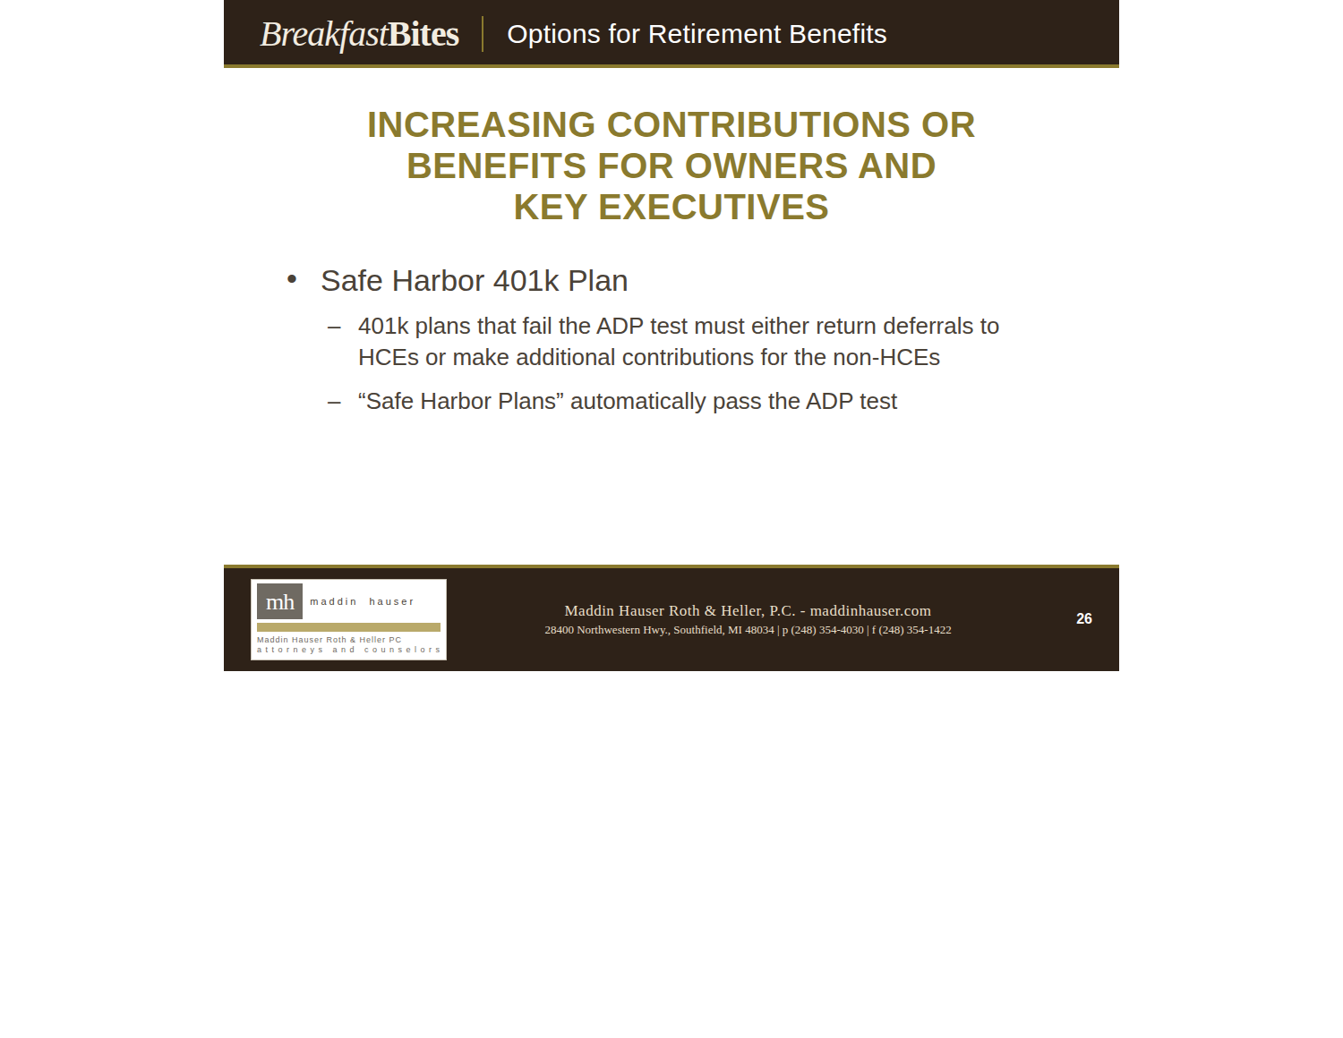Breakfast Bites
Options for Retirement Benefits
INCREASING CONTRIBUTIONS OR BENEFITS FOR OWNERS AND
KEY EXECUTIVES
Safe Harbor 401k Plan
401k plans that fail the ADP test must either return deferrals to HCEs or make additional contributions for the non-HCEs
“Safe Harbor Plans” automatically pass the ADP test
mh
maddin hauser
Maddin Hauser Roth & Heller PC
a t t o r n e y s a n d c o u n s e l o r s
Maddin Hauser Roth & Heller, P.C. - maddinhauser.com
28400 Northwestern Hwy., Southfield, MI 48034 | p (248) 354-4030 | f (248) 354-1422
26